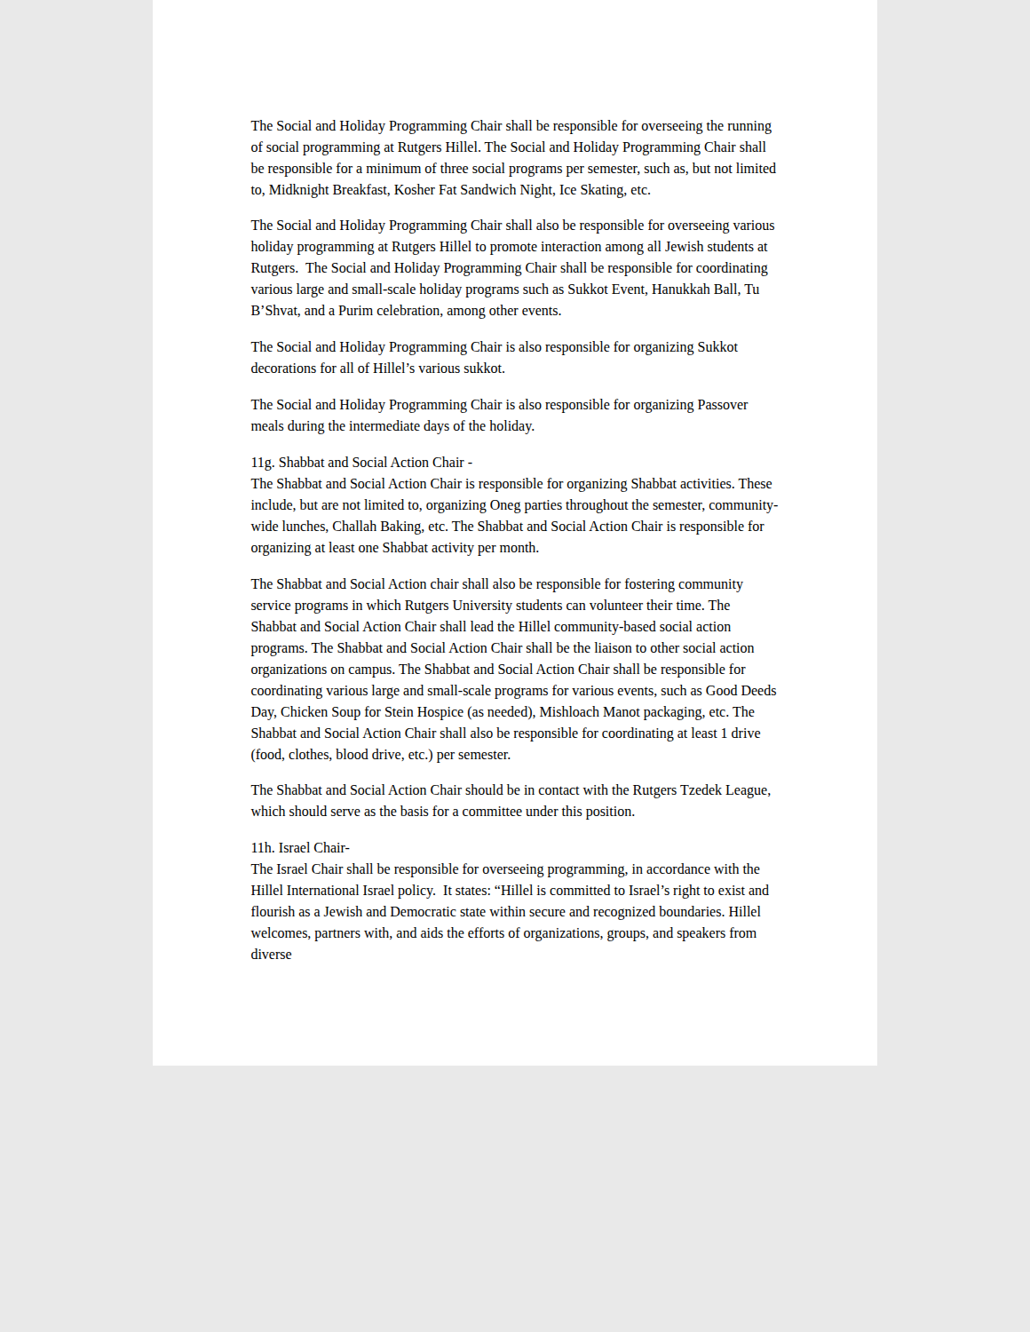The Social and Holiday Programming Chair shall be responsible for overseeing the running of social programming at Rutgers Hillel. The Social and Holiday Programming Chair shall be responsible for a minimum of three social programs per semester, such as, but not limited to, Midknight Breakfast, Kosher Fat Sandwich Night, Ice Skating, etc.
The Social and Holiday Programming Chair shall also be responsible for overseeing various holiday programming at Rutgers Hillel to promote interaction among all Jewish students at Rutgers. The Social and Holiday Programming Chair shall be responsible for coordinating various large and small-scale holiday programs such as Sukkot Event, Hanukkah Ball, Tu B’Shvat, and a Purim celebration, among other events.
The Social and Holiday Programming Chair is also responsible for organizing Sukkot decorations for all of Hillel’s various sukkot.
The Social and Holiday Programming Chair is also responsible for organizing Passover meals during the intermediate days of the holiday.
11g. Shabbat and Social Action Chair -
The Shabbat and Social Action Chair is responsible for organizing Shabbat activities. These include, but are not limited to, organizing Oneg parties throughout the semester, community-wide lunches, Challah Baking, etc. The Shabbat and Social Action Chair is responsible for organizing at least one Shabbat activity per month.
The Shabbat and Social Action chair shall also be responsible for fostering community service programs in which Rutgers University students can volunteer their time. The Shabbat and Social Action Chair shall lead the Hillel community-based social action programs. The Shabbat and Social Action Chair shall be the liaison to other social action organizations on campus. The Shabbat and Social Action Chair shall be responsible for coordinating various large and small-scale programs for various events, such as Good Deeds Day, Chicken Soup for Stein Hospice (as needed), Mishloach Manot packaging, etc. The Shabbat and Social Action Chair shall also be responsible for coordinating at least 1 drive (food, clothes, blood drive, etc.) per semester.
The Shabbat and Social Action Chair should be in contact with the Rutgers Tzedek League, which should serve as the basis for a committee under this position.
11h. Israel Chair-
The Israel Chair shall be responsible for overseeing programming, in accordance with the Hillel International Israel policy. It states: “Hillel is committed to Israel’s right to exist and flourish as a Jewish and Democratic state within secure and recognized boundaries. Hillel welcomes, partners with, and aids the efforts of organizations, groups, and speakers from diverse